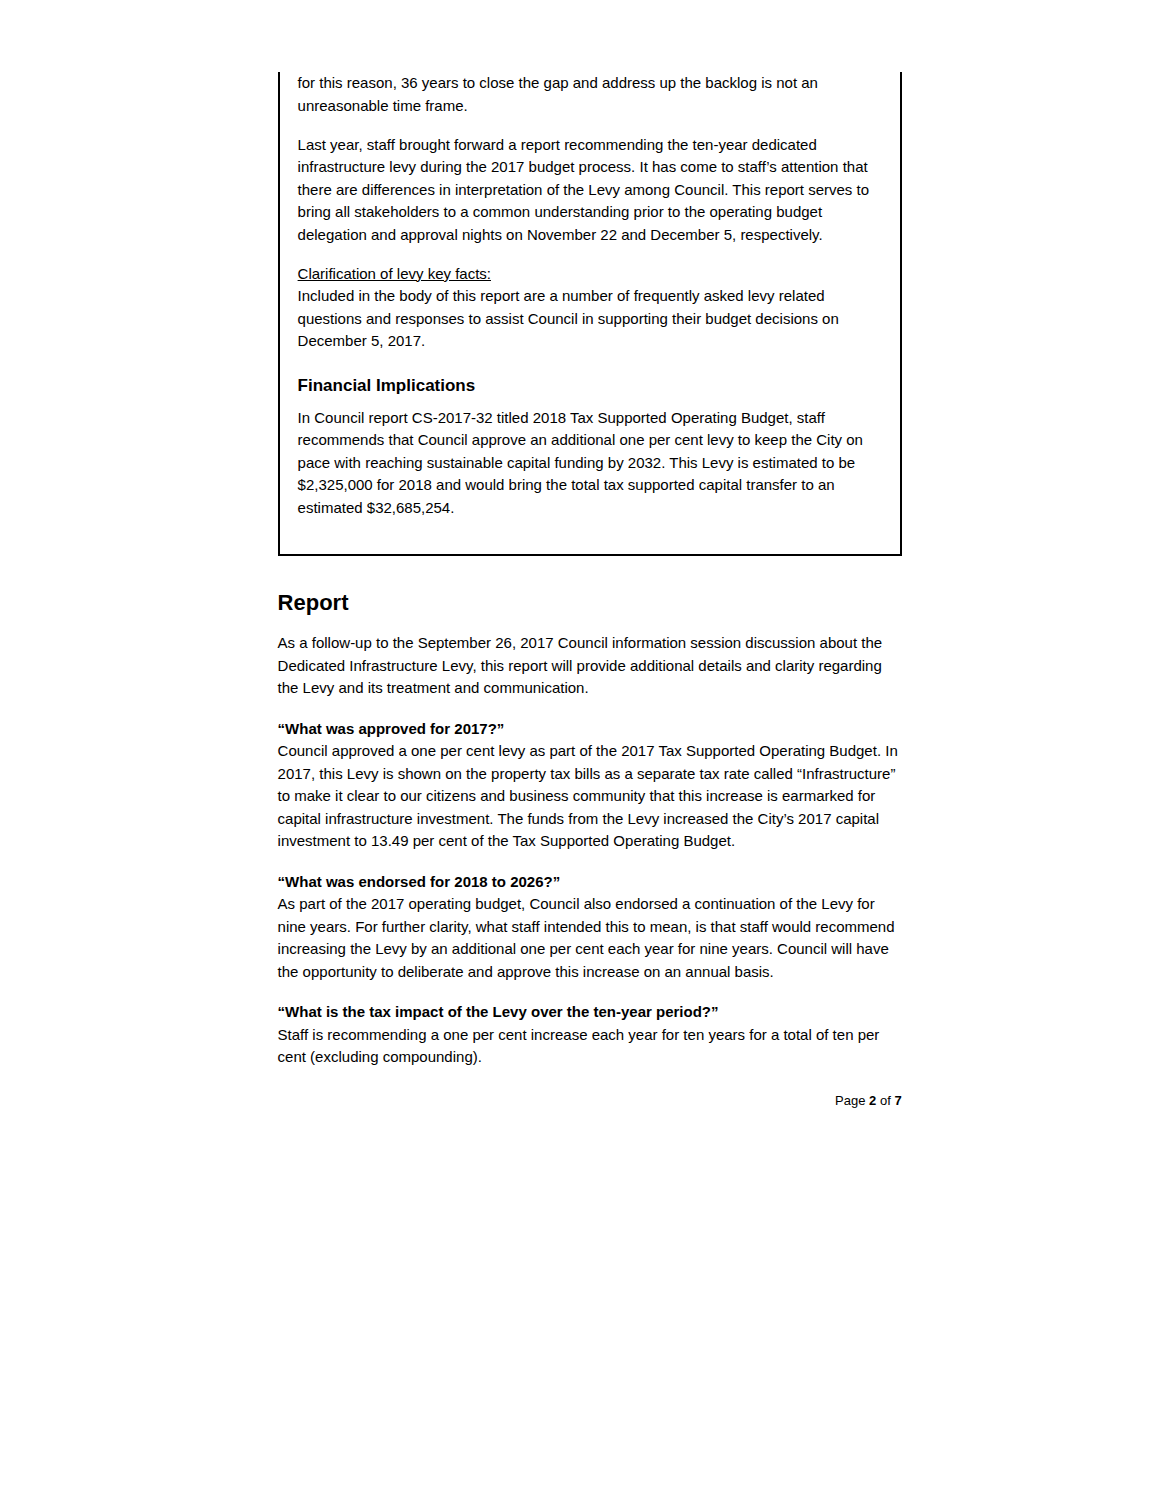for this reason, 36 years to close the gap and address up the backlog is not an unreasonable time frame.
Last year, staff brought forward a report recommending the ten-year dedicated infrastructure levy during the 2017 budget process. It has come to staff’s attention that there are differences in interpretation of the Levy among Council. This report serves to bring all stakeholders to a common understanding prior to the operating budget delegation and approval nights on November 22 and December 5, respectively.
Clarification of levy key facts:
Included in the body of this report are a number of frequently asked levy related questions and responses to assist Council in supporting their budget decisions on December 5, 2017.
Financial Implications
In Council report CS-2017-32 titled 2018 Tax Supported Operating Budget, staff recommends that Council approve an additional one per cent levy to keep the City on pace with reaching sustainable capital funding by 2032. This Levy is estimated to be $2,325,000 for 2018 and would bring the total tax supported capital transfer to an estimated $32,685,254.
Report
As a follow-up to the September 26, 2017 Council information session discussion about the Dedicated Infrastructure Levy, this report will provide additional details and clarity regarding the Levy and its treatment and communication.
“What was approved for 2017?”
Council approved a one per cent levy as part of the 2017 Tax Supported Operating Budget. In 2017, this Levy is shown on the property tax bills as a separate tax rate called “Infrastructure” to make it clear to our citizens and business community that this increase is earmarked for capital infrastructure investment. The funds from the Levy increased the City’s 2017 capital investment to 13.49 per cent of the Tax Supported Operating Budget.
“What was endorsed for 2018 to 2026?”
As part of the 2017 operating budget, Council also endorsed a continuation of the Levy for nine years. For further clarity, what staff intended this to mean, is that staff would recommend increasing the Levy by an additional one per cent each year for nine years. Council will have the opportunity to deliberate and approve this increase on an annual basis.
“What is the tax impact of the Levy over the ten-year period?”
Staff is recommending a one per cent increase each year for ten years for a total of ten per cent (excluding compounding).
Page 2 of 7